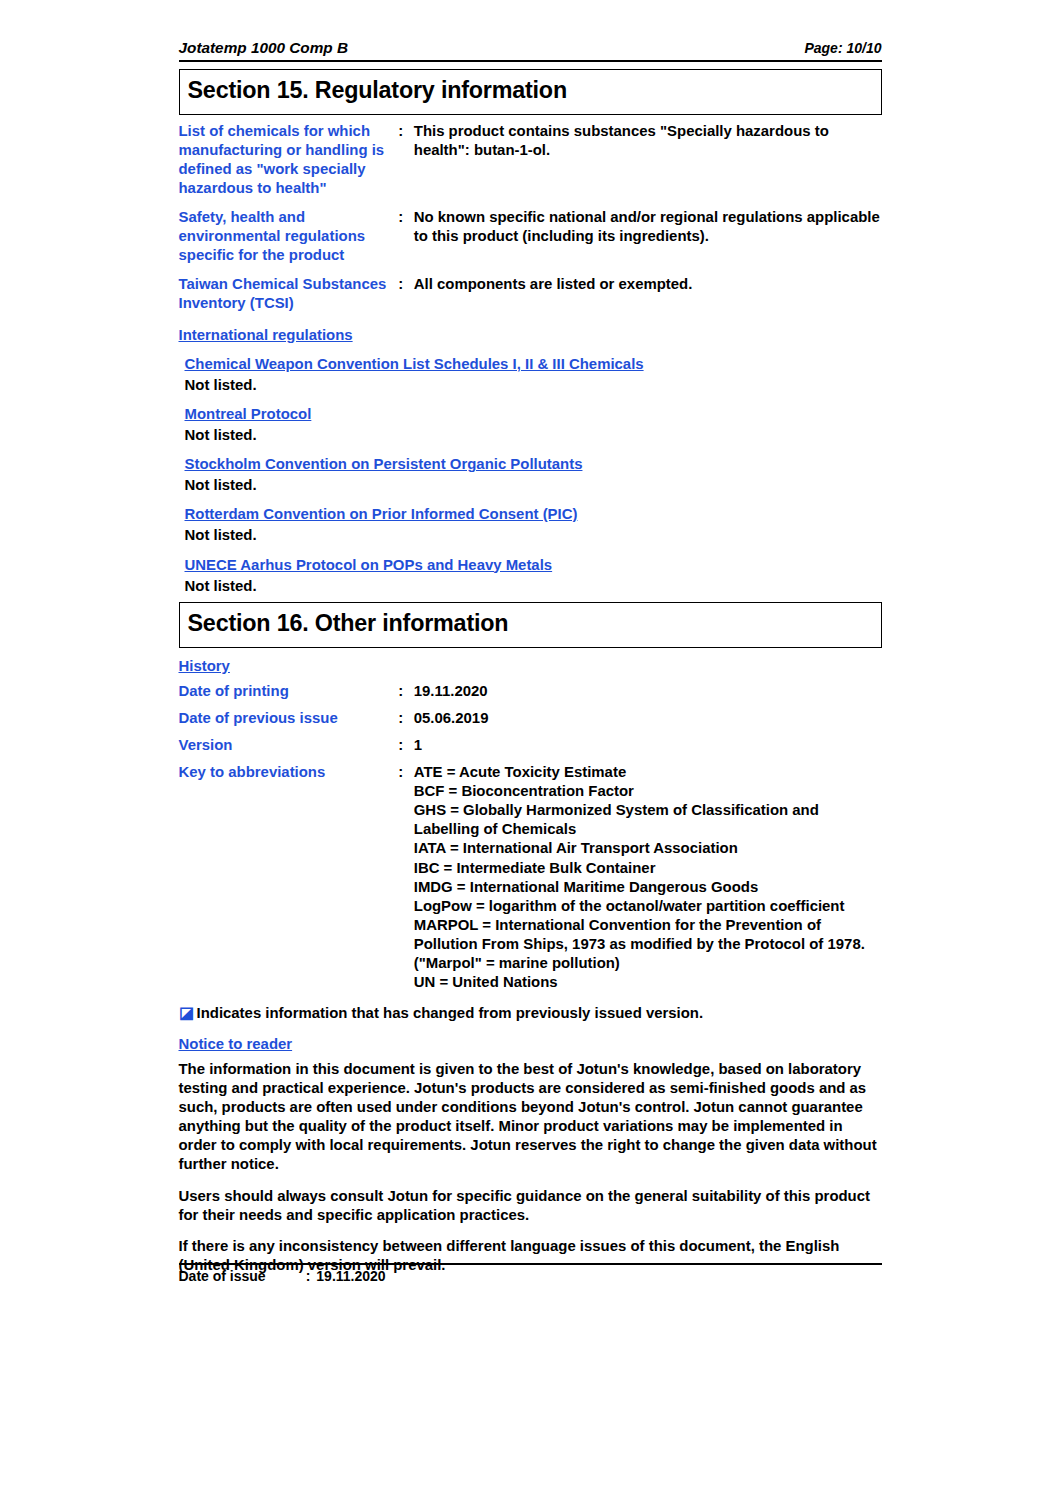Jotatemp 1000 Comp B
Page: 10/10
Section 15. Regulatory information
| List of chemicals for which manufacturing or handling is defined as "work specially hazardous to health" | : | This product contains substances "Specially hazardous to health": butan-1-ol. |
| Safety, health and environmental regulations specific for the product | : | No known specific national and/or regional regulations applicable to this product (including its ingredients). |
| Taiwan Chemical Substances Inventory (TCSI) | : | All components are listed or exempted. |
International regulations
Chemical Weapon Convention List Schedules I, II & III Chemicals
Not listed.
Montreal Protocol
Not listed.
Stockholm Convention on Persistent Organic Pollutants
Not listed.
Rotterdam Convention on Prior Informed Consent (PIC)
Not listed.
UNECE Aarhus Protocol on POPs and Heavy Metals
Not listed.
Section 16. Other information
History
| Date of printing | : | 19.11.2020 |
| Date of previous issue | : | 05.06.2019 |
| Version | : | 1 |
| Key to abbreviations | : | ATE = Acute Toxicity Estimate BCF = Bioconcentration Factor GHS = Globally Harmonized System of Classification and Labelling of Chemicals IATA = International Air Transport Association IBC = Intermediate Bulk Container IMDG = International Maritime Dangerous Goods LogPow = logarithm of the octanol/water partition coefficient MARPOL = International Convention for the Prevention of Pollution From Ships, 1973 as modified by the Protocol of 1978. ("Marpol" = marine pollution) UN = United Nations |
◪Indicates information that has changed from previously issued version.
Notice to reader
The information in this document is given to the best of Jotun's knowledge, based on laboratory testing and practical experience. Jotun's products are considered as semi-finished goods and as such, products are often used under conditions beyond Jotun's control. Jotun cannot guarantee anything but the quality of the product itself. Minor product variations may be implemented in order to comply with local requirements. Jotun reserves the right to change the given data without further notice.
Users should always consult Jotun for specific guidance on the general suitability of this product for their needs and specific application practices.
If there is any inconsistency between different language issues of this document, the English (United Kingdom) version will prevail.
Date of issue : 19.11.2020